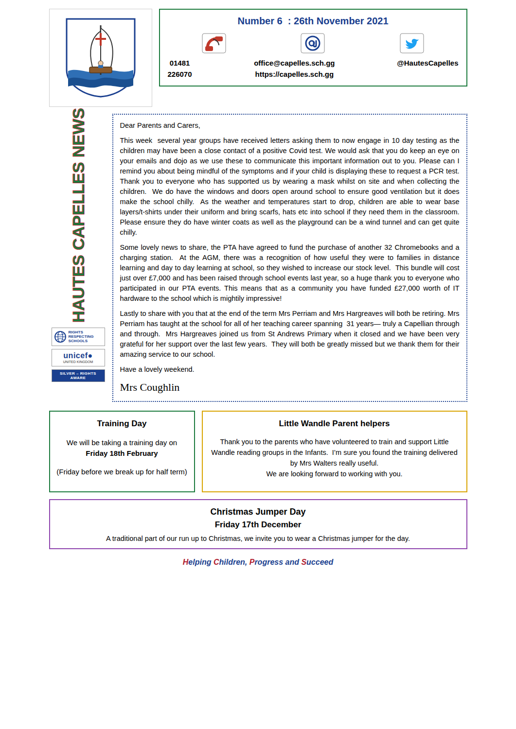Number 6 : 26th November 2021
01481
226070
office@capelles.sch.gg
https://capelles.sch.gg
@HautesCapelles
HAUTES CAPELLES NEWS
RIGHTS
RESPECTING
SCHOOLS
unicef●
UNITED KINGDOM
SILVER – RIGHTS AWARE
Dear Parents and Carers,
This week several year groups have received letters asking them to now engage in 10 day testing as the children may have been a close contact of a positive Covid test. We would ask that you do keep an eye on your emails and dojo as we use these to communicate this important information out to you. Please can I remind you about being mindful of the symptoms and if your child is displaying these to request a PCR test. Thank you to everyone who has supported us by wearing a mask whilst on site and when collecting the children. We do have the windows and doors open around school to ensure good ventilation but it does make the school chilly. As the weather and temperatures start to drop, children are able to wear base layers/t-shirts under their uniform and bring scarfs, hats etc into school if they need them in the classroom. Please ensure they do have winter coats as well as the playground can be a wind tunnel and can get quite chilly.
Some lovely news to share, the PTA have agreed to fund the purchase of another 32 Chromebooks and a charging station. At the AGM, there was a recognition of how useful they were to families in distance learning and day to day learning at school, so they wished to increase our stock level. This bundle will cost just over £7,000 and has been raised through school events last year, so a huge thank you to everyone who participated in our PTA events. This means that as a community you have funded £27,000 worth of IT hardware to the school which is mightily impressive!
Lastly to share with you that at the end of the term Mrs Perriam and Mrs Hargreaves will both be retiring. Mrs Perriam has taught at the school for all of her teaching career spanning 31 years— truly a Capellian through and through. Mrs Hargreaves joined us from St Andrews Primary when it closed and we have been very grateful for her support over the last few years. They will both be greatly missed but we thank them for their amazing service to our school.
Have a lovely weekend.
Mrs Coughlin
Training Day
We will be taking a training day on
Friday 18th February
(Friday before we break up for half term)
Little Wandle Parent helpers
Thank you to the parents who have volunteered to train and support Little Wandle reading groups in the Infants. I’m sure you found the training delivered by Mrs Walters really useful.
We are looking forward to working with you.
Christmas Jumper Day
Friday 17th December
A traditional part of our run up to Christmas, we invite you to wear a Christmas jumper for the day.
Helping Children, Progress and Succeed